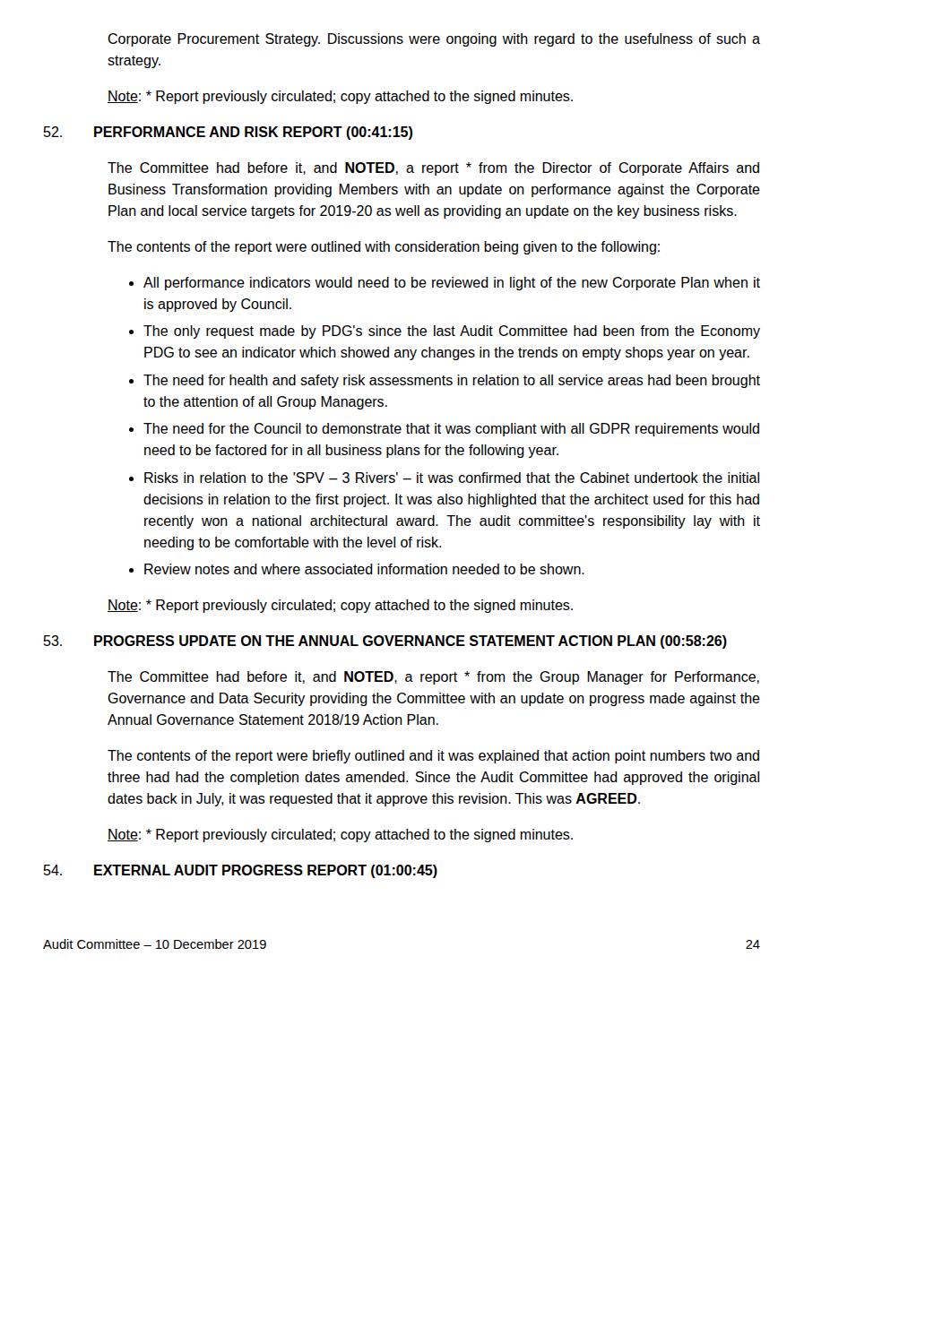Corporate Procurement Strategy. Discussions were ongoing with regard to the usefulness of such a strategy.
Note: * Report previously circulated; copy attached to the signed minutes.
52.
Performance and Risk Report (00:41:15)
The Committee had before it, and NOTED, a report * from the Director of Corporate Affairs and Business Transformation providing Members with an update on performance against the Corporate Plan and local service targets for 2019-20 as well as providing an update on the key business risks.
The contents of the report were outlined with consideration being given to the following:
All performance indicators would need to be reviewed in light of the new Corporate Plan when it is approved by Council.
The only request made by PDG's since the last Audit Committee had been from the Economy PDG to see an indicator which showed any changes in the trends on empty shops year on year.
The need for health and safety risk assessments in relation to all service areas had been brought to the attention of all Group Managers.
The need for the Council to demonstrate that it was compliant with all GDPR requirements would need to be factored for in all business plans for the following year.
Risks in relation to the 'SPV – 3 Rivers' – it was confirmed that the Cabinet undertook the initial decisions in relation to the first project. It was also highlighted that the architect used for this had recently won a national architectural award. The audit committee's responsibility lay with it needing to be comfortable with the level of risk.
Review notes and where associated information needed to be shown.
Note: * Report previously circulated; copy attached to the signed minutes.
53.
Progress Update on the Annual Governance Statement Action Plan (00:58:26)
The Committee had before it, and NOTED, a report * from the Group Manager for Performance, Governance and Data Security providing the Committee with an update on progress made against the Annual Governance Statement 2018/19 Action Plan.
The contents of the report were briefly outlined and it was explained that action point numbers two and three had had the completion dates amended. Since the Audit Committee had approved the original dates back in July, it was requested that it approve this revision. This was AGREED.
Note: * Report previously circulated; copy attached to the signed minutes.
54.
External Audit Progress Report (01:00:45)
Audit Committee – 10 December 2019 24